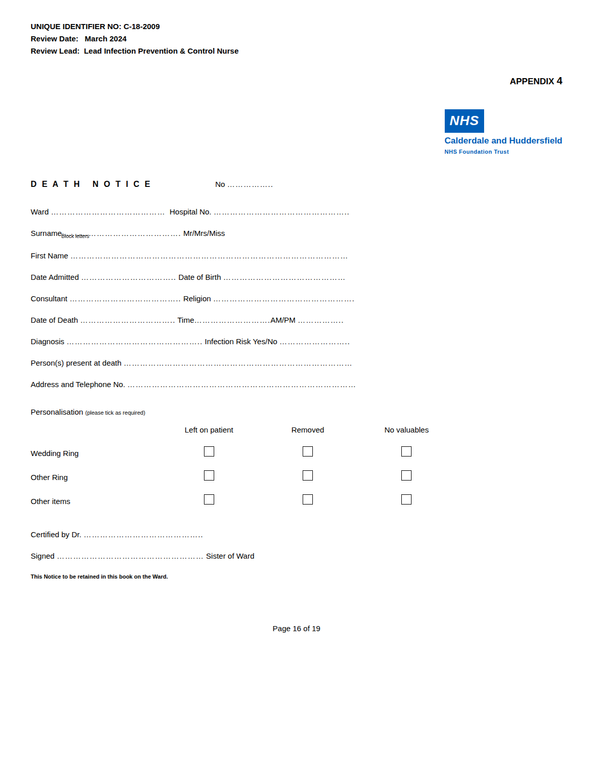UNIQUE IDENTIFIER NO: C-18-2009
Review Date: March 2024
Review Lead: Lead Infection Prevention & Control Nurse
APPENDIX 4
NHS
Calderdale and Huddersfield
NHS Foundation Trust
D E A T H N O T I C E No ……………..
Ward …………………………………… Hospital No. …………………………………………..
Surname ……………………………………. Mr/Mrs/Miss Block letters
First Name …………………………………………………………………………………………
Date Admitted …………………………….. Date of Birth ………………………………………
Consultant ………………………………….. Religion …………………………………………….
Date of Death …………………………….. Time………………………. AM/PM ……………..
Diagnosis ………………………………………….. Infection Risk Yes/No ……………………..
Person(s) present at death …………………………………………………………………………
Address and Telephone No. …………………………………………………………………………
Personalisation (please tick as required)
| | Left on patient | Removed | No valuables |
| --- | --- | --- | --- |
| Wedding Ring | | | |
| Other Ring | | | |
| Other items | | | |
Certified by Dr. ……………………………………..
Signed ……………………………………………… Sister of Ward
This Notice to be retained in this book on the Ward.
Page 16 of 19